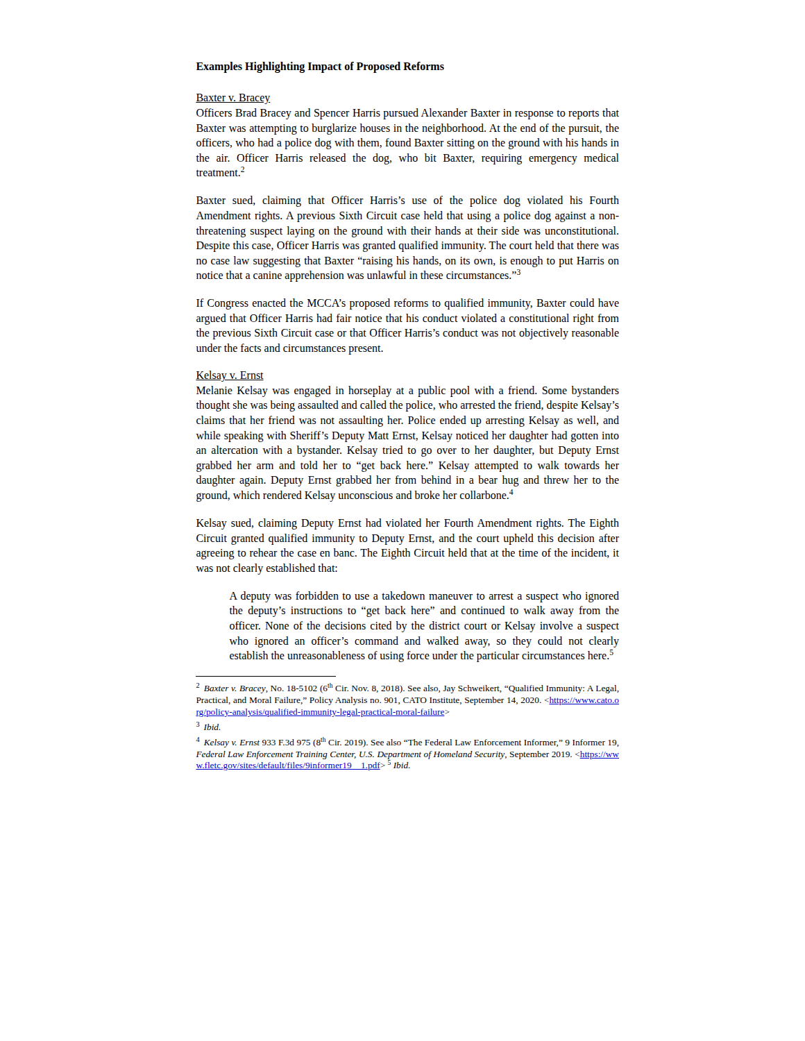Examples Highlighting Impact of Proposed Reforms
Baxter v. Bracey
Officers Brad Bracey and Spencer Harris pursued Alexander Baxter in response to reports that Baxter was attempting to burglarize houses in the neighborhood. At the end of the pursuit, the officers, who had a police dog with them, found Baxter sitting on the ground with his hands in the air. Officer Harris released the dog, who bit Baxter, requiring emergency medical treatment.2
Baxter sued, claiming that Officer Harris’s use of the police dog violated his Fourth Amendment rights. A previous Sixth Circuit case held that using a police dog against a non-threatening suspect laying on the ground with their hands at their side was unconstitutional. Despite this case, Officer Harris was granted qualified immunity. The court held that there was no case law suggesting that Baxter “raising his hands, on its own, is enough to put Harris on notice that a canine apprehension was unlawful in these circumstances.”3
If Congress enacted the MCCA’s proposed reforms to qualified immunity, Baxter could have argued that Officer Harris had fair notice that his conduct violated a constitutional right from the previous Sixth Circuit case or that Officer Harris’s conduct was not objectively reasonable under the facts and circumstances present.
Kelsay v. Ernst
Melanie Kelsay was engaged in horseplay at a public pool with a friend. Some bystanders thought she was being assaulted and called the police, who arrested the friend, despite Kelsay’s claims that her friend was not assaulting her. Police ended up arresting Kelsay as well, and while speaking with Sheriff’s Deputy Matt Ernst, Kelsay noticed her daughter had gotten into an altercation with a bystander. Kelsay tried to go over to her daughter, but Deputy Ernst grabbed her arm and told her to “get back here.” Kelsay attempted to walk towards her daughter again. Deputy Ernst grabbed her from behind in a bear hug and threw her to the ground, which rendered Kelsay unconscious and broke her collarbone.4
Kelsay sued, claiming Deputy Ernst had violated her Fourth Amendment rights. The Eighth Circuit granted qualified immunity to Deputy Ernst, and the court upheld this decision after agreeing to rehear the case en banc. The Eighth Circuit held that at the time of the incident, it was not clearly established that:
A deputy was forbidden to use a takedown maneuver to arrest a suspect who ignored the deputy’s instructions to “get back here” and continued to walk away from the officer. None of the decisions cited by the district court or Kelsay involve a suspect who ignored an officer’s command and walked away, so they could not clearly establish the unreasonableness of using force under the particular circumstances here.5
2 Baxter v. Bracey, No. 18-5102 (6th Cir. Nov. 8, 2018). See also, Jay Schweikert, “Qualified Immunity: A Legal, Practical, and Moral Failure,” Policy Analysis no. 901, CATO Institute, September 14, 2020. <https://www.cato.org/policy-analysis/qualified-immunity-legal-practical-moral-failure>
3 Ibid.
4 Kelsay v. Ernst 933 F.3d 975 (8th Cir. 2019). See also “The Federal Law Enforcement Informer,” 9 Informer 19, Federal Law Enforcement Training Center, U.S. Department of Homeland Security, September 2019. <https://www.fletc.gov/sites/default/files/9informer19__1.pdf> 5 Ibid.